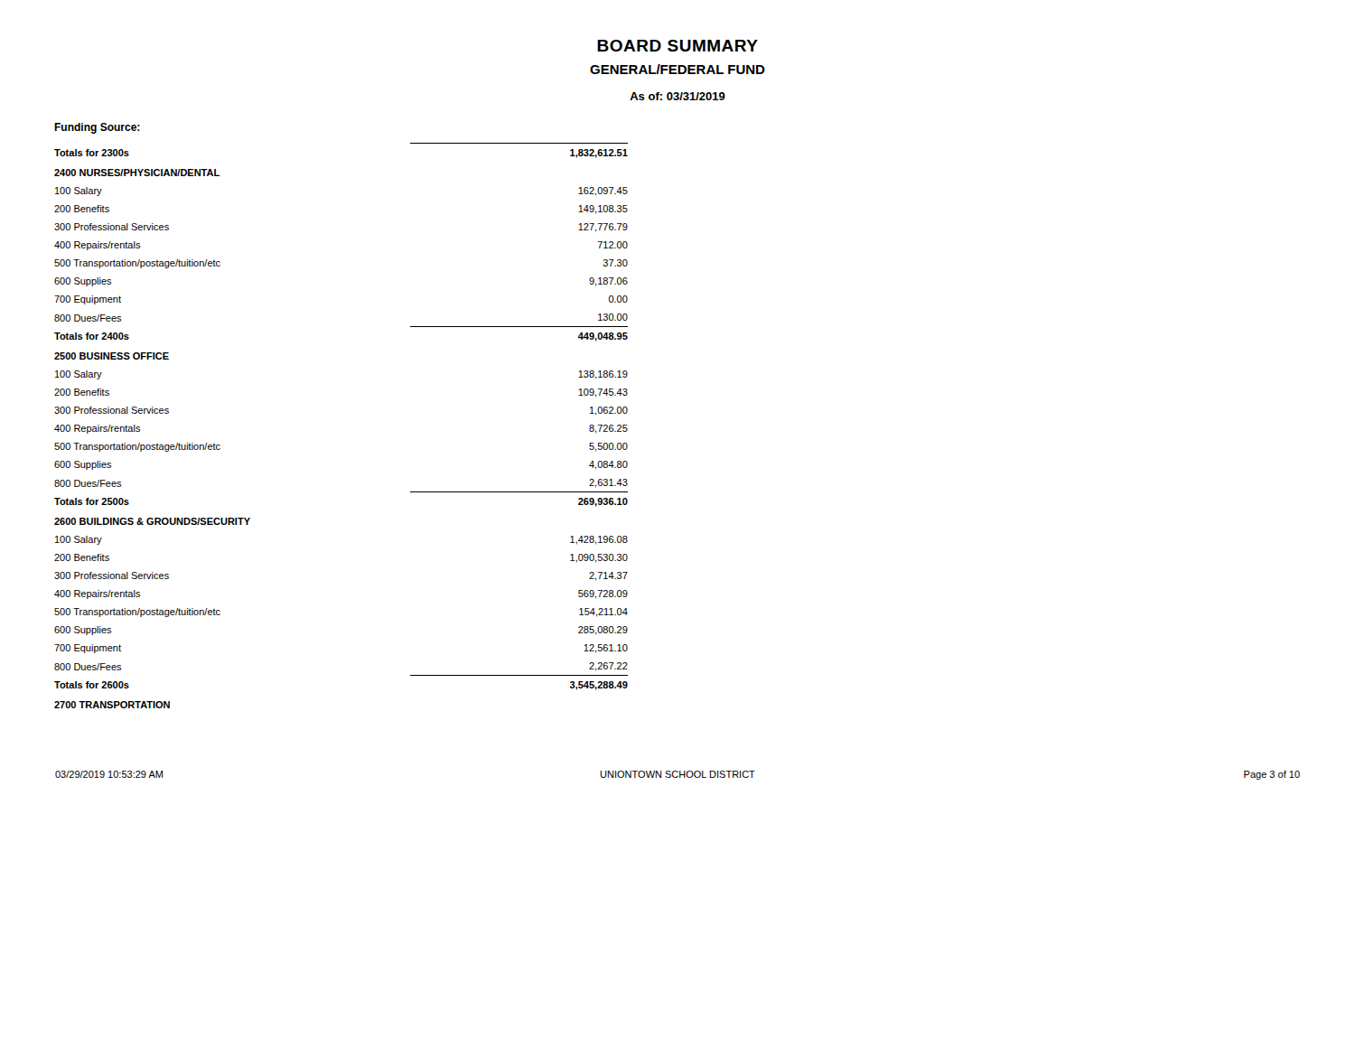BOARD SUMMARY
GENERAL/FEDERAL FUND
As of: 03/31/2019
Funding Source:
| Totals for 2300s | 1,832,612.51 |
| 2400 NURSES/PHYSICIAN/DENTAL | |
| 100 Salary | 162,097.45 |
| 200 Benefits | 149,108.35 |
| 300 Professional Services | 127,776.79 |
| 400 Repairs/rentals | 712.00 |
| 500 Transportation/postage/tuition/etc | 37.30 |
| 600 Supplies | 9,187.06 |
| 700 Equipment | 0.00 |
| 800 Dues/Fees | 130.00 |
| Totals for 2400s | 449,048.95 |
| 2500 BUSINESS OFFICE | |
| 100 Salary | 138,186.19 |
| 200 Benefits | 109,745.43 |
| 300 Professional Services | 1,062.00 |
| 400 Repairs/rentals | 8,726.25 |
| 500 Transportation/postage/tuition/etc | 5,500.00 |
| 600 Supplies | 4,084.80 |
| 800 Dues/Fees | 2,631.43 |
| Totals for 2500s | 269,936.10 |
| 2600 BUILDINGS & GROUNDS/SECURITY | |
| 100 Salary | 1,428,196.08 |
| 200 Benefits | 1,090,530.30 |
| 300 Professional Services | 2,714.37 |
| 400 Repairs/rentals | 569,728.09 |
| 500 Transportation/postage/tuition/etc | 154,211.04 |
| 600 Supplies | 285,080.29 |
| 700 Equipment | 12,561.10 |
| 800 Dues/Fees | 2,267.22 |
| Totals for 2600s | 3,545,288.49 |
| 2700 TRANSPORTATION | |
| 03/29/2019 10:53:29 AM | UNIONTOWN SCHOOL DISTRICT | Page 3 of 10 |